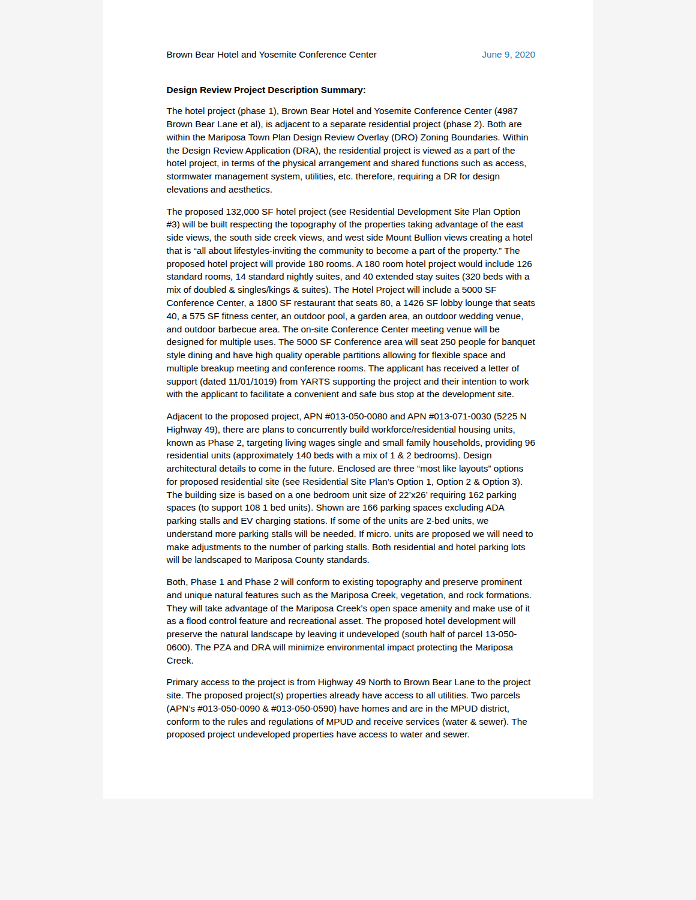Brown Bear Hotel and Yosemite Conference Center June 9, 2020
Design Review Project Description Summary:
The hotel project (phase 1), Brown Bear Hotel and Yosemite Conference Center (4987 Brown Bear Lane et al), is adjacent to a separate residential project (phase 2). Both are within the Mariposa Town Plan Design Review Overlay (DRO) Zoning Boundaries. Within the Design Review Application (DRA), the residential project is viewed as a part of the hotel project, in terms of the physical arrangement and shared functions such as access, stormwater management system, utilities, etc. therefore, requiring a DR for design elevations and aesthetics.
The proposed 132,000 SF hotel project (see Residential Development Site Plan Option #3) will be built respecting the topography of the properties taking advantage of the east side views, the south side creek views, and west side Mount Bullion views creating a hotel that is “all about lifestyles-inviting the community to become a part of the property.” The proposed hotel project will provide 180 rooms. A 180 room hotel project would include 126 standard rooms, 14 standard nightly suites, and 40 extended stay suites (320 beds with a mix of doubled & singles/kings & suites). The Hotel Project will include a 5000 SF Conference Center, a 1800 SF restaurant that seats 80, a 1426 SF lobby lounge that seats 40, a 575 SF fitness center, an outdoor pool, a garden area, an outdoor wedding venue, and outdoor barbecue area. The on-site Conference Center meeting venue will be designed for multiple uses. The 5000 SF Conference area will seat 250 people for banquet style dining and have high quality operable partitions allowing for flexible space and multiple breakup meeting and conference rooms. The applicant has received a letter of support (dated 11/01/1019) from YARTS supporting the project and their intention to work with the applicant to facilitate a convenient and safe bus stop at the development site.
Adjacent to the proposed project, APN #013-050-0080 and APN #013-071-0030 (5225 N Highway 49), there are plans to concurrently build workforce/residential housing units, known as Phase 2, targeting living wages single and small family households, providing 96 residential units (approximately 140 beds with a mix of 1 & 2 bedrooms). Design architectural details to come in the future. Enclosed are three “most like layouts” options for proposed residential site (see Residential Site Plan’s Option 1, Option 2 & Option 3). The building size is based on a one bedroom unit size of 22’x26’ requiring 162 parking spaces (to support 108 1 bed units). Shown are 166 parking spaces excluding ADA parking stalls and EV charging stations. If some of the units are 2-bed units, we understand more parking stalls will be needed. If micro. units are proposed we will need to make adjustments to the number of parking stalls. Both residential and hotel parking lots will be landscaped to Mariposa County standards.
Both, Phase 1 and Phase 2 will conform to existing topography and preserve prominent and unique natural features such as the Mariposa Creek, vegetation, and rock formations. They will take advantage of the Mariposa Creek’s open space amenity and make use of it as a flood control feature and recreational asset. The proposed hotel development will preserve the natural landscape by leaving it undeveloped (south half of parcel 13-050-0600). The PZA and DRA will minimize environmental impact protecting the Mariposa Creek.
Primary access to the project is from Highway 49 North to Brown Bear Lane to the project site. The proposed project(s) properties already have access to all utilities. Two parcels (APN’s #013-050-0090 & #013-050-0590) have homes and are in the MPUD district, conform to the rules and regulations of MPUD and receive services (water & sewer). The proposed project undeveloped properties have access to water and sewer.